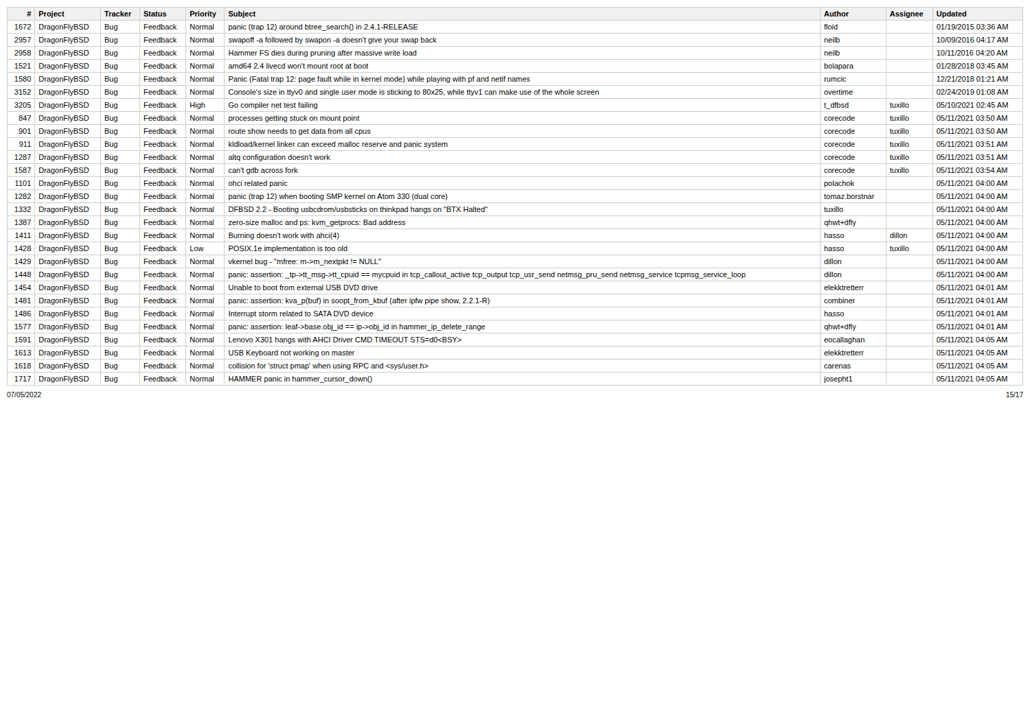| # | Project | Tracker | Status | Priority | Subject | Author | Assignee | Updated |
| --- | --- | --- | --- | --- | --- | --- | --- | --- |
| 1672 | DragonFlyBSD | Bug | Feedback | Normal | panic (trap 12) around btree_search() in 2.4.1-RELEASE | floid | | 01/19/2015 03:36 AM |
| 2957 | DragonFlyBSD | Bug | Feedback | Normal | swapoff -a followed by swapon -a doesn't give your swap back | neilb | | 10/09/2016 04:17 AM |
| 2958 | DragonFlyBSD | Bug | Feedback | Normal | Hammer FS dies during pruning after massive write load | neilb | | 10/11/2016 04:20 AM |
| 1521 | DragonFlyBSD | Bug | Feedback | Normal | amd64 2.4 livecd won't mount root at boot | bolapara | | 01/28/2018 03:45 AM |
| 1580 | DragonFlyBSD | Bug | Feedback | Normal | Panic (Fatal trap 12: page fault while in kernel mode) while playing with pf and netif names | rumcic | | 12/21/2018 01:21 AM |
| 3152 | DragonFlyBSD | Bug | Feedback | Normal | Console's size in ttyv0 and single user mode is sticking to 80x25, while ttyv1 can make use of the whole screen | overtime | | 02/24/2019 01:08 AM |
| 3205 | DragonFlyBSD | Bug | Feedback | High | Go compiler net test failing | t_dfbsd | tuxillo | 05/10/2021 02:45 AM |
| 847 | DragonFlyBSD | Bug | Feedback | Normal | processes getting stuck on mount point | corecode | tuxillo | 05/11/2021 03:50 AM |
| 901 | DragonFlyBSD | Bug | Feedback | Normal | route show needs to get data from all cpus | corecode | tuxillo | 05/11/2021 03:50 AM |
| 911 | DragonFlyBSD | Bug | Feedback | Normal | kldload/kernel linker can exceed malloc reserve and panic system | corecode | tuxillo | 05/11/2021 03:51 AM |
| 1287 | DragonFlyBSD | Bug | Feedback | Normal | altq configuration doesn't work | corecode | tuxillo | 05/11/2021 03:51 AM |
| 1587 | DragonFlyBSD | Bug | Feedback | Normal | can't gdb across fork | corecode | tuxillo | 05/11/2021 03:54 AM |
| 1101 | DragonFlyBSD | Bug | Feedback | Normal | ohci related panic | polachok | | 05/11/2021 04:00 AM |
| 1282 | DragonFlyBSD | Bug | Feedback | Normal | panic (trap 12) when booting SMP kernel on Atom 330 (dual core) | tomaz.borstnar | | 05/11/2021 04:00 AM |
| 1332 | DragonFlyBSD | Bug | Feedback | Normal | DFBSD 2.2 - Booting usbcdrom/usbsticks on thinkpad hangs on "BTX Halted" | tuxillo | | 05/11/2021 04:00 AM |
| 1387 | DragonFlyBSD | Bug | Feedback | Normal | zero-size malloc and ps: kvm_getprocs: Bad address | qhwt+dfly | | 05/11/2021 04:00 AM |
| 1411 | DragonFlyBSD | Bug | Feedback | Normal | Burning doesn't work with ahci(4) | hasso | dillon | 05/11/2021 04:00 AM |
| 1428 | DragonFlyBSD | Bug | Feedback | Low | POSIX.1e implementation is too old | hasso | tuxillo | 05/11/2021 04:00 AM |
| 1429 | DragonFlyBSD | Bug | Feedback | Normal | vkernel bug - "mfree: m->m_nextpkt != NULL" | dillon | | 05/11/2021 04:00 AM |
| 1448 | DragonFlyBSD | Bug | Feedback | Normal | panic: assertion: _tp->tt_msg->tt_cpuid == mycpuid in tcp_callout_active tcp_output tcp_usr_send netmsg_pru_send netmsg_service tcpmsg_service_loop | dillon | | 05/11/2021 04:00 AM |
| 1454 | DragonFlyBSD | Bug | Feedback | Normal | Unable to boot from external USB DVD drive | elekktretterr | | 05/11/2021 04:01 AM |
| 1481 | DragonFlyBSD | Bug | Feedback | Normal | panic: assertion: kva_p(buf) in soopt_from_kbuf (after ipfw pipe show, 2.2.1-R) | combiner | | 05/11/2021 04:01 AM |
| 1486 | DragonFlyBSD | Bug | Feedback | Normal | Interrupt storm related to SATA DVD device | hasso | | 05/11/2021 04:01 AM |
| 1577 | DragonFlyBSD | Bug | Feedback | Normal | panic: assertion: leaf->base.obj_id == ip->obj_id in hammer_ip_delete_range | qhwt+dfly | | 05/11/2021 04:01 AM |
| 1591 | DragonFlyBSD | Bug | Feedback | Normal | Lenovo X301 hangs with AHCI Driver CMD TIMEOUT STS=d0<BSY> | eocallaghan | | 05/11/2021 04:05 AM |
| 1613 | DragonFlyBSD | Bug | Feedback | Normal | USB Keyboard not working on master | elekktretterr | | 05/11/2021 04:05 AM |
| 1618 | DragonFlyBSD | Bug | Feedback | Normal | collision for 'struct pmap' when using RPC and <sys/user.h> | carenas | | 05/11/2021 04:05 AM |
| 1717 | DragonFlyBSD | Bug | Feedback | Normal | HAMMER panic in hammer_cursor_down() | josepht1 | | 05/11/2021 04:05 AM |
07/05/2022 15/17